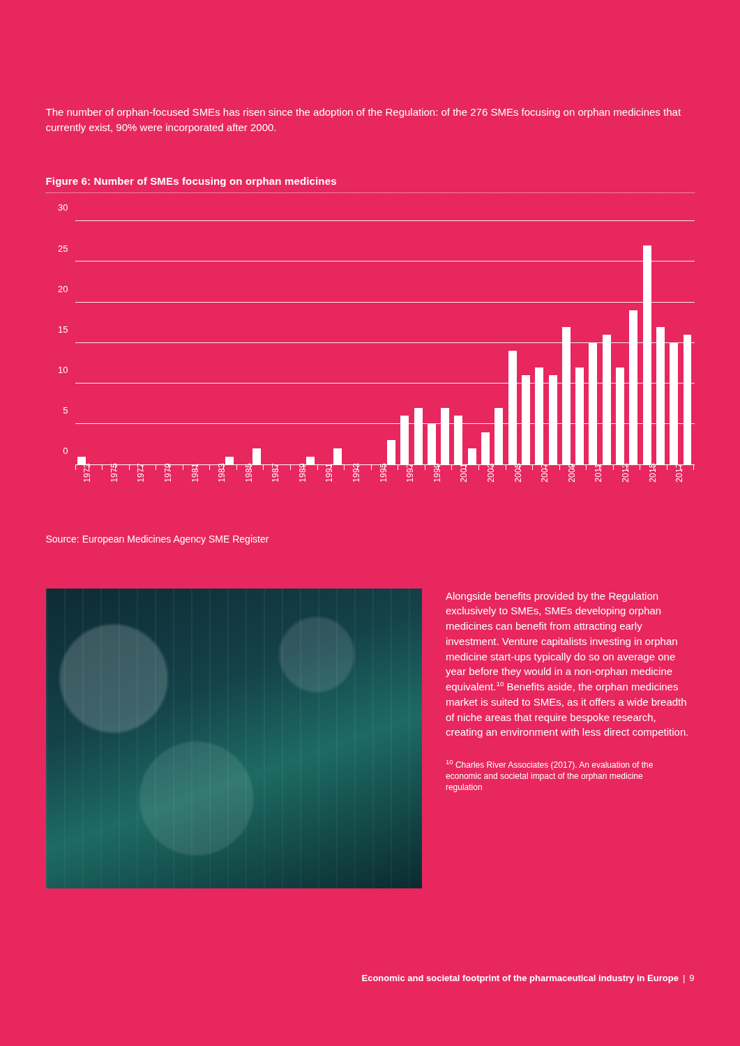The number of orphan-focused SMEs has risen since the adoption of the Regulation: of the 276 SMEs focusing on orphan medicines that currently exist, 90% were incorporated after 2000.
Figure 6: Number of SMEs focusing on orphan medicines
30
25
20
15
10
5
0
1973
1975
1977
1979
1981
1983
1985
1987
1989
1991
1993
1995
1997
1999
2001
2003
2005
2007
2009
2011
2013
2015
2017
Source: European Medicines Agency SME Register
Alongside benefits provided by the Regulation exclusively to SMEs, SMEs developing orphan medicines can benefit from attracting early investment. Venture capitalists investing in orphan medicine start-ups typically do so on average one year before they would in a non-orphan medicine equivalent.10 Benefits aside, the orphan medicines market is suited to SMEs, as it offers a wide breadth of niche areas that require bespoke research, creating an environment with less direct competition.
10 Charles River Associates (2017). An evaluation of the economic and societal impact of the orphan medicine regulation
Economic and societal footprint of the pharmaceutical industry in Europe|9